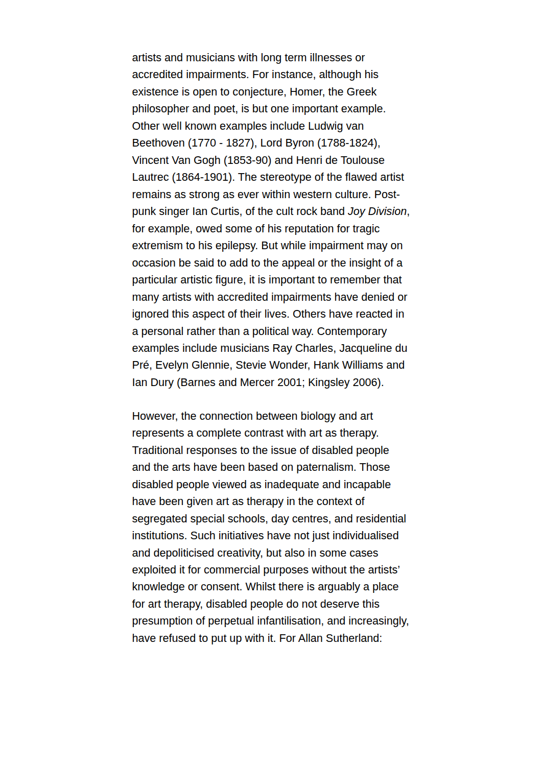artists and musicians with long term illnesses or accredited impairments. For instance, although his existence is open to conjecture, Homer, the Greek philosopher and poet, is but one important example. Other well known examples include Ludwig van Beethoven (1770 - 1827), Lord Byron (1788-1824), Vincent Van Gogh (1853-90) and Henri de Toulouse Lautrec (1864-1901). The stereotype of the flawed artist remains as strong as ever within western culture. Post-punk singer Ian Curtis, of the cult rock band Joy Division, for example, owed some of his reputation for tragic extremism to his epilepsy. But while impairment may on occasion be said to add to the appeal or the insight of a particular artistic figure, it is important to remember that many artists with accredited impairments have denied or ignored this aspect of their lives. Others have reacted in a personal rather than a political way. Contemporary examples include musicians Ray Charles, Jacqueline du Pré, Evelyn Glennie, Stevie Wonder, Hank Williams and Ian Dury (Barnes and Mercer 2001; Kingsley 2006).
However, the connection between biology and art represents a complete contrast with art as therapy. Traditional responses to the issue of disabled people and the arts have been based on paternalism. Those disabled people viewed as inadequate and incapable have been given art as therapy in the context of segregated special schools, day centres, and residential institutions. Such initiatives have not just individualised and depoliticised creativity, but also in some cases exploited it for commercial purposes without the artists’ knowledge or consent. Whilst there is arguably a place for art therapy, disabled people do not deserve this presumption of perpetual infantilisation, and increasingly, have refused to put up with it. For Allan Sutherland: